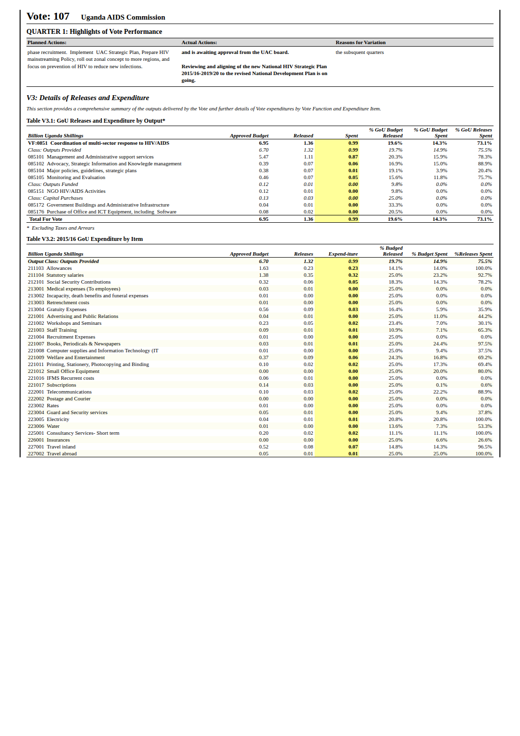Vote: 107 Uganda AIDS Commission
QUARTER 1: Highlights of Vote Performance
| Planned Actions: | Actual Actions: | Reasons for Variation |
| --- | --- | --- |
| phase recruitment. Implement UAC Strategic Plan, Prepare HIV mainstreaming Policy, roll out zonal concept to more regions, and focus on prevention of HIV to reduce new infections. | and is awaiting approval from the UAC board. Reviewing and aligning of the new National HIV Strategic Plan 2015/16-2019/20 to the revised National Development Plan is on going. | the subsquent quarters |
V3: Details of Releases and Expenditure
This section provides a comprehensive summary of the outputs delivered by the Vote and further details of Vote expenditures by Vote Function and Expenditure Item.
Table V3.1: GoU Releases and Expenditure by Output*
| Billion Uganda Shillings | Approved Budget | Released | Spent | % GoU Budget Released | % GoU Budget Spent | % GoU Releases Spent |
| --- | --- | --- | --- | --- | --- | --- |
| VF:0851 Coordination of multi-sector response to HIV/AIDS | 6.95 | 1.36 | 0.99 | 19.6% | 14.3% | 73.1% |
| Class: Outputs Provided | 6.70 | 1.32 | 0.99 | 19.7% | 14.9% | 75.5% |
| 085101 Management and Administrative support services | 5.47 | 1.11 | 0.87 | 20.3% | 15.9% | 78.3% |
| 085102 Advocacy, Strategic Information and Knowlegde management | 0.39 | 0.07 | 0.06 | 16.9% | 15.0% | 88.9% |
| 085104 Major policies, guidelines, strategic plans | 0.38 | 0.07 | 0.01 | 19.1% | 3.9% | 20.4% |
| 085105 Monitoring and Evaluation | 0.46 | 0.07 | 0.05 | 15.6% | 11.8% | 75.7% |
| Class: Outputs Funded | 0.12 | 0.01 | 0.00 | 9.8% | 0.0% | 0.0% |
| 085151 NGO HIV/AIDS Activities | 0.12 | 0.01 | 0.00 | 9.8% | 0.0% | 0.0% |
| Class: Capital Purchases | 0.13 | 0.03 | 0.00 | 25.0% | 0.0% | 0.0% |
| 085172 Government Buildings and Administrative Infrastructure | 0.04 | 0.01 | 0.00 | 33.3% | 0.0% | 0.0% |
| 085176 Purchase of Office and ICT Equipment, including Software | 0.08 | 0.02 | 0.00 | 20.5% | 0.0% | 0.0% |
| Total For Vote | 6.95 | 1.36 | 0.99 | 19.6% | 14.3% | 73.1% |
* Excluding Taxes and Arrears
Table V3.2: 2015/16 GoU Expenditure by Item
| Billion Uganda Shillings | Approved Budget | Releases | Expend-iture | % Budged Released | % Budget Spent | %Releases Spent |
| --- | --- | --- | --- | --- | --- | --- |
| Output Class: Outputs Provided | 6.70 | 1.32 | 0.99 | 19.7% | 14.9% | 75.5% |
| 211103 Allowances | 1.63 | 0.23 | 0.23 | 14.1% | 14.0% | 100.0% |
| 211104 Statutory salaries | 1.38 | 0.35 | 0.32 | 25.0% | 23.2% | 92.7% |
| 212101 Social Security Contributions | 0.32 | 0.06 | 0.05 | 18.3% | 14.3% | 78.2% |
| 213001 Medical expenses (To employees) | 0.03 | 0.01 | 0.00 | 25.0% | 0.0% | 0.0% |
| 213002 Incapacity, death benefits and funeral expenses | 0.01 | 0.00 | 0.00 | 25.0% | 0.0% | 0.0% |
| 213003 Retrenchment costs | 0.01 | 0.00 | 0.00 | 25.0% | 0.0% | 0.0% |
| 213004 Gratuity Expenses | 0.56 | 0.09 | 0.03 | 16.4% | 5.9% | 35.9% |
| 221001 Advertising and Public Relations | 0.04 | 0.01 | 0.00 | 25.0% | 11.0% | 44.2% |
| 221002 Workshops and Seminars | 0.23 | 0.05 | 0.02 | 23.4% | 7.0% | 30.1% |
| 221003 Staff Training | 0.09 | 0.01 | 0.01 | 10.9% | 7.1% | 65.3% |
| 221004 Recruitment Expenses | 0.01 | 0.00 | 0.00 | 25.0% | 0.0% | 0.0% |
| 221007 Books, Periodicals & Newspapers | 0.03 | 0.01 | 0.01 | 25.0% | 24.4% | 97.5% |
| 221008 Computer supplies and Information Technology (IT | 0.01 | 0.00 | 0.00 | 25.0% | 9.4% | 37.5% |
| 221009 Welfare and Entertainment | 0.37 | 0.09 | 0.06 | 24.3% | 16.8% | 69.2% |
| 221011 Printing, Stationery, Photocopying and Binding | 0.10 | 0.02 | 0.02 | 25.0% | 17.3% | 69.4% |
| 221012 Small Office Equipment | 0.00 | 0.00 | 0.00 | 25.0% | 20.0% | 80.0% |
| 221016 IFMS Recurrent costs | 0.06 | 0.01 | 0.00 | 25.0% | 0.0% | 0.0% |
| 221017 Subscriptions | 0.14 | 0.03 | 0.00 | 25.0% | 0.1% | 0.6% |
| 222001 Telecommunications | 0.10 | 0.03 | 0.02 | 25.0% | 22.2% | 88.9% |
| 222002 Postage and Courier | 0.00 | 0.00 | 0.00 | 25.0% | 0.0% | 0.0% |
| 223002 Rates | 0.01 | 0.00 | 0.00 | 25.0% | 0.0% | 0.0% |
| 223004 Guard and Security services | 0.05 | 0.01 | 0.00 | 25.0% | 9.4% | 37.8% |
| 223005 Electricity | 0.04 | 0.01 | 0.01 | 20.8% | 20.8% | 100.0% |
| 223006 Water | 0.01 | 0.00 | 0.00 | 13.6% | 7.3% | 53.3% |
| 225001 Consultancy Services- Short term | 0.20 | 0.02 | 0.02 | 11.1% | 11.1% | 100.0% |
| 226001 Insurances | 0.00 | 0.00 | 0.00 | 25.0% | 6.6% | 26.6% |
| 227001 Travel inland | 0.52 | 0.08 | 0.07 | 14.8% | 14.3% | 96.5% |
| 227002 Travel abroad | 0.05 | 0.01 | 0.01 | 25.0% | 25.0% | 100.0% |